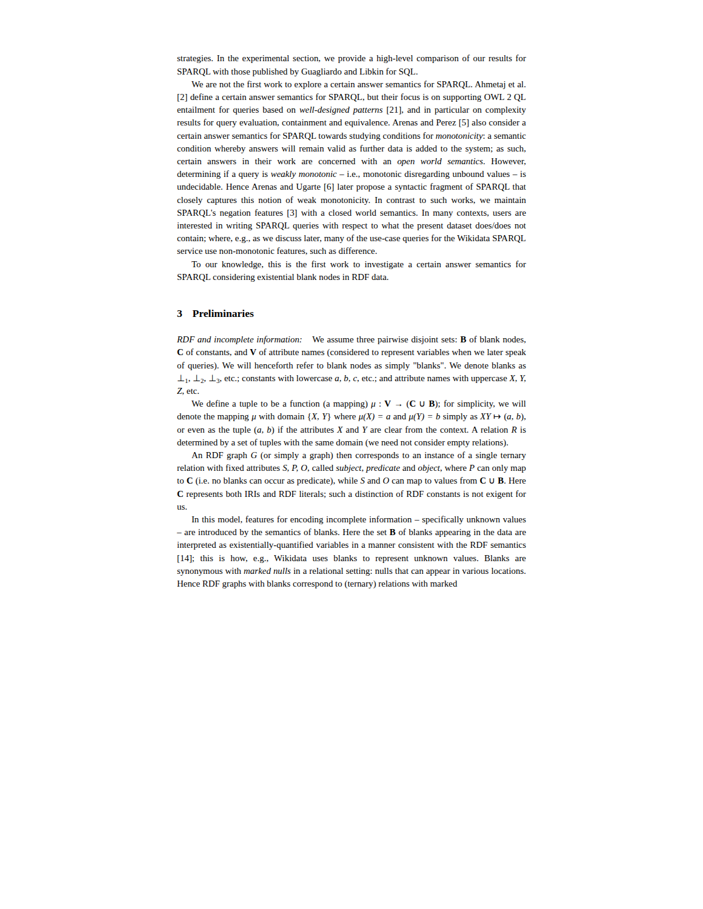strategies. In the experimental section, we provide a high-level comparison of our results for SPARQL with those published by Guagliardo and Libkin for SQL.
We are not the first work to explore a certain answer semantics for SPARQL. Ahmetaj et al. [2] define a certain answer semantics for SPARQL, but their focus is on supporting OWL 2 QL entailment for queries based on well-designed patterns [21], and in particular on complexity results for query evaluation, containment and equivalence. Arenas and Perez [5] also consider a certain answer semantics for SPARQL towards studying conditions for monotonicity: a semantic condition whereby answers will remain valid as further data is added to the system; as such, certain answers in their work are concerned with an open world semantics. However, determining if a query is weakly monotonic – i.e., monotonic disregarding unbound values – is undecidable. Hence Arenas and Ugarte [6] later propose a syntactic fragment of SPARQL that closely captures this notion of weak monotonicity. In contrast to such works, we maintain SPARQL's negation features [3] with a closed world semantics. In many contexts, users are interested in writing SPARQL queries with respect to what the present dataset does/does not contain; where, e.g., as we discuss later, many of the use-case queries for the Wikidata SPARQL service use non-monotonic features, such as difference.
To our knowledge, this is the first work to investigate a certain answer semantics for SPARQL considering existential blank nodes in RDF data.
3 Preliminaries
RDF and incomplete information: We assume three pairwise disjoint sets: B of blank nodes, C of constants, and V of attribute names (considered to represent variables when we later speak of queries). We will henceforth refer to blank nodes as simply "blanks". We denote blanks as ⊥1, ⊥2, ⊥3, etc.; constants with lowercase a, b, c, etc.; and attribute names with uppercase X, Y, Z, etc.
We define a tuple to be a function (a mapping) μ : V → (C ∪ B); for simplicity, we will denote the mapping μ with domain {X, Y} where μ(X) = a and μ(Y) = b simply as XY ↦ (a, b), or even as the tuple (a, b) if the attributes X and Y are clear from the context. A relation R is determined by a set of tuples with the same domain (we need not consider empty relations).
An RDF graph G (or simply a graph) then corresponds to an instance of a single ternary relation with fixed attributes S, P, O, called subject, predicate and object, where P can only map to C (i.e. no blanks can occur as predicate), while S and O can map to values from C ∪ B. Here C represents both IRIs and RDF literals; such a distinction of RDF constants is not exigent for us.
In this model, features for encoding incomplete information – specifically unknown values – are introduced by the semantics of blanks. Here the set B of blanks appearing in the data are interpreted as existentially-quantified variables in a manner consistent with the RDF semantics [14]; this is how, e.g., Wikidata uses blanks to represent unknown values. Blanks are synonymous with marked nulls in a relational setting: nulls that can appear in various locations. Hence RDF graphs with blanks correspond to (ternary) relations with marked